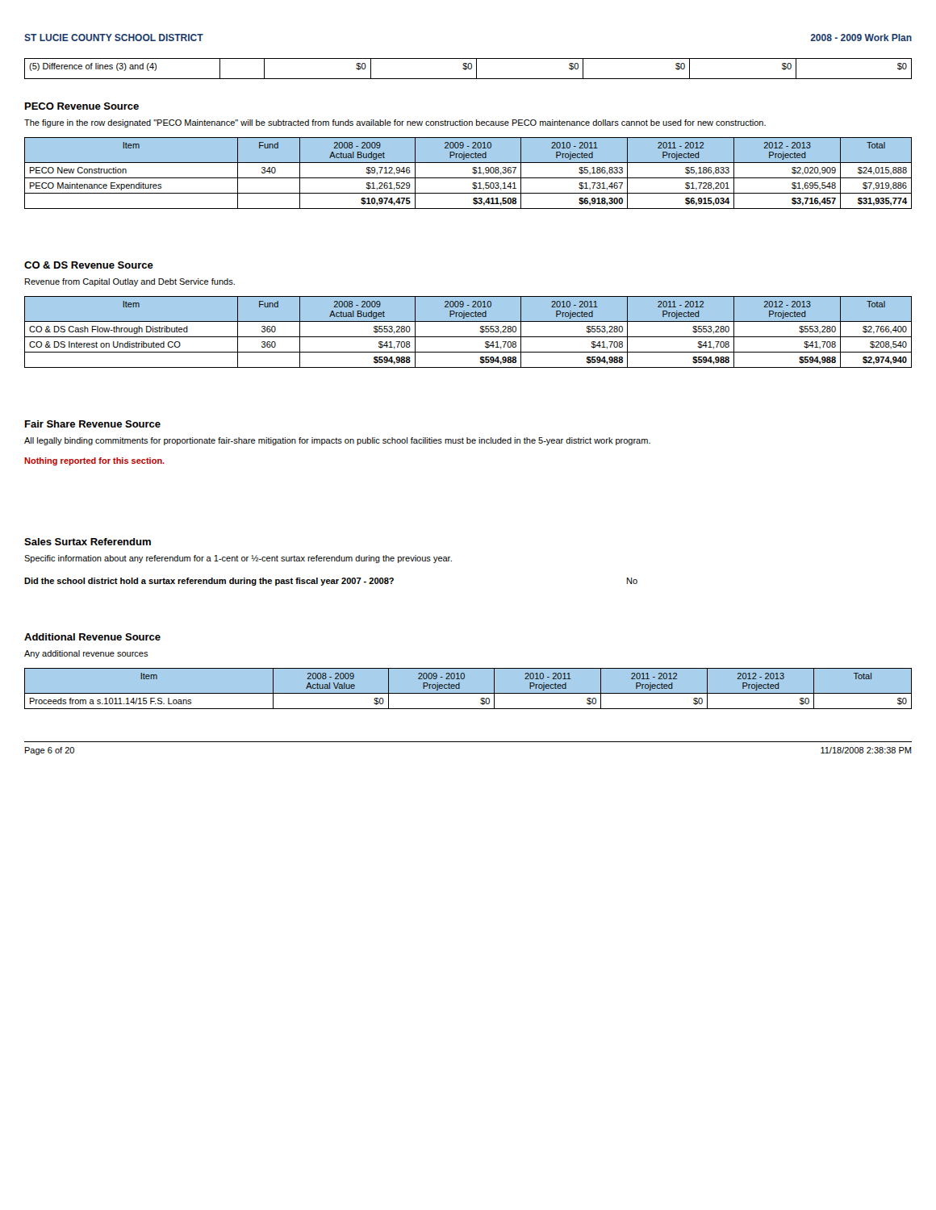ST LUCIE COUNTY SCHOOL DISTRICT
2008 - 2009 Work Plan
| (5) Difference of lines (3) and (4) | | $0 | $0 | $0 | $0 | $0 | $0 |
PECO Revenue Source
The figure in the row designated "PECO Maintenance" will be subtracted from funds available for new construction because PECO maintenance dollars cannot be used for new construction.
| Item | Fund | 2008 - 2009 Actual Budget | 2009 - 2010 Projected | 2010 - 2011 Projected | 2011 - 2012 Projected | 2012 - 2013 Projected | Total |
| --- | --- | --- | --- | --- | --- | --- | --- |
| PECO New Construction | 340 | $9,712,946 | $1,908,367 | $5,186,833 | $5,186,833 | $2,020,909 | $24,015,888 |
| PECO Maintenance Expenditures | | $1,261,529 | $1,503,141 | $1,731,467 | $1,728,201 | $1,695,548 | $7,919,886 |
| | | $10,974,475 | $3,411,508 | $6,918,300 | $6,915,034 | $3,716,457 | $31,935,774 |
CO & DS Revenue Source
Revenue from Capital Outlay and Debt Service funds.
| Item | Fund | 2008 - 2009 Actual Budget | 2009 - 2010 Projected | 2010 - 2011 Projected | 2011 - 2012 Projected | 2012 - 2013 Projected | Total |
| --- | --- | --- | --- | --- | --- | --- | --- |
| CO & DS Cash Flow-through Distributed | 360 | $553,280 | $553,280 | $553,280 | $553,280 | $553,280 | $2,766,400 |
| CO & DS Interest on Undistributed CO | 360 | $41,708 | $41,708 | $41,708 | $41,708 | $41,708 | $208,540 |
| | | $594,988 | $594,988 | $594,988 | $594,988 | $594,988 | $2,974,940 |
Fair Share Revenue Source
All legally binding commitments for proportionate fair-share mitigation for impacts on public school facilities must be included in the 5-year district work program.
Nothing reported for this section.
Sales Surtax Referendum
Specific information about any referendum for a 1-cent or ½-cent surtax referendum during the previous year.
Did the school district hold a surtax referendum during the past fiscal year 2007 - 2008?
No
Additional Revenue Source
Any additional revenue sources
| Item | 2008 - 2009 Actual Value | 2009 - 2010 Projected | 2010 - 2011 Projected | 2011 - 2012 Projected | 2012 - 2013 Projected | Total |
| --- | --- | --- | --- | --- | --- | --- |
| Proceeds from a s.1011.14/15 F.S. Loans | $0 | $0 | $0 | $0 | $0 | $0 |
Page 6 of 20
11/18/2008 2:38:38 PM